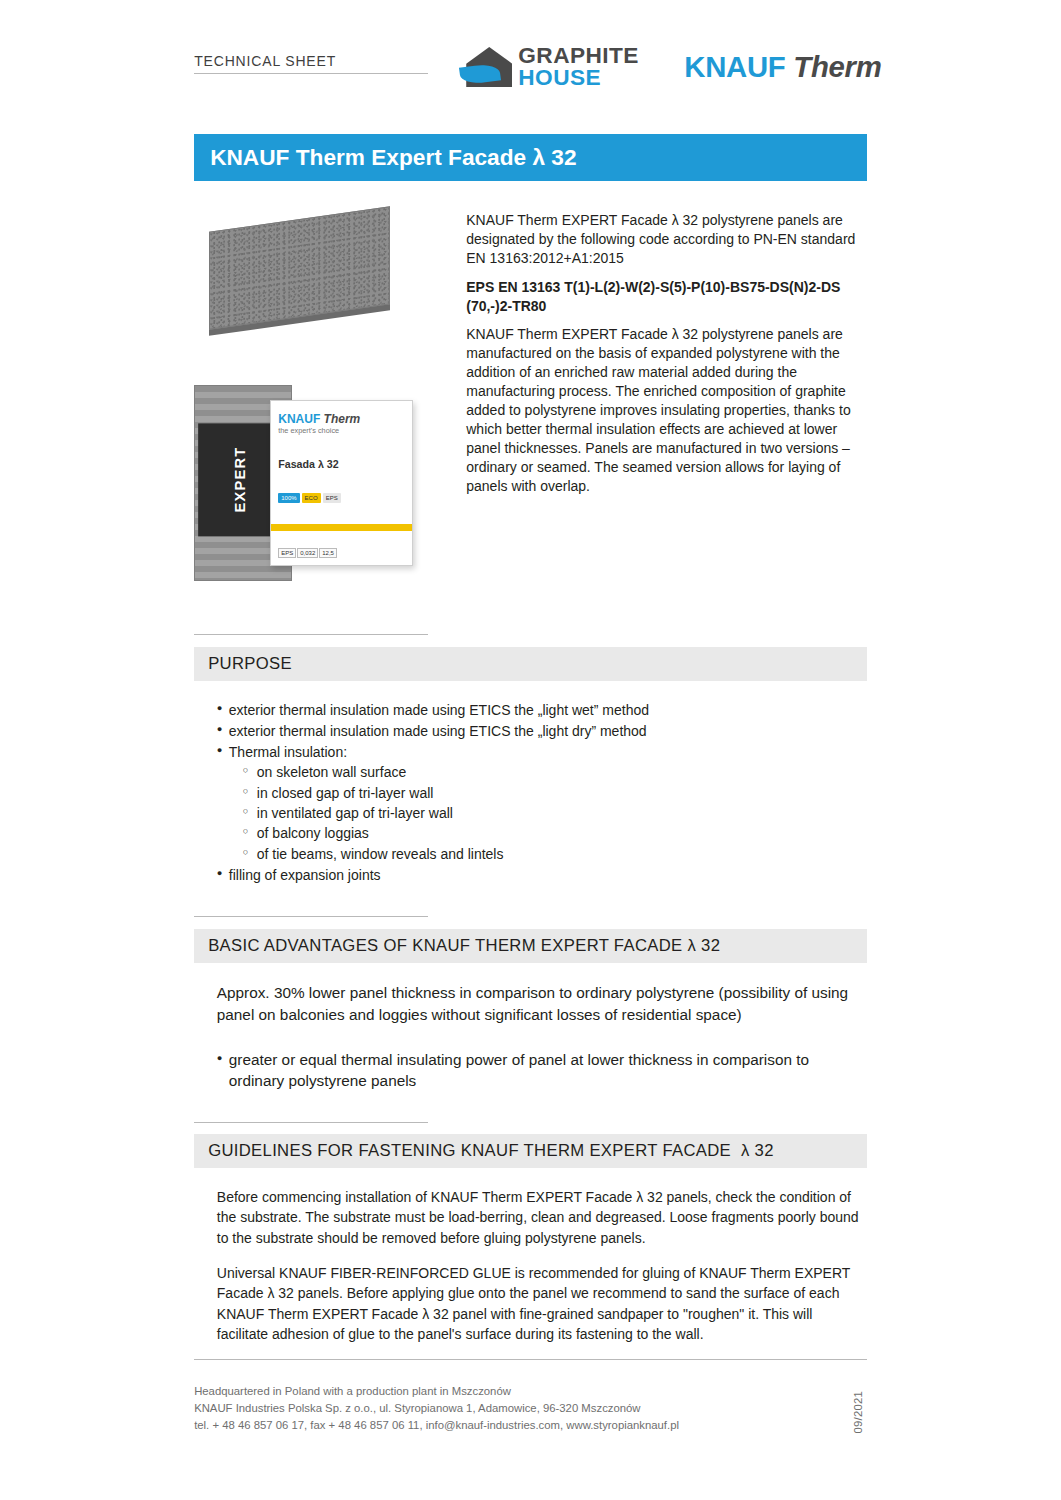TECHNICAL SHEET
GRAPHITE HOUSE
KNAUF Therm
KNAUF Therm Expert Facade λ 32
EXPERT
KNAUF Therm
the expert's choice
Fasada λ 32
100% ECO EPS
EPS
0,032
12,5
KNAUF Therm EXPERT Facade λ 32 polystyrene panels are designated by the following code according to PN-EN standard EN 13163:2012+A1:2015
EPS EN 13163 T(1)-L(2)-W(2)-S(5)-P(10)-BS75-DS(N)2-DS (70,-)2-TR80
KNAUF Therm EXPERT Facade λ 32 polystyrene panels are manufactured on the basis of expanded polystyrene with the addition of an enriched raw material added during the manufacturing process. The enriched composition of graphite added to polystyrene improves insulating properties, thanks to which better thermal insulation effects are achieved at lower panel thicknesses. Panels are manufactured in two versions – ordinary or seamed. The seamed version allows for laying of panels with overlap.
PURPOSE
exterior thermal insulation made using ETICS the „light wet” method
exterior thermal insulation made using ETICS the „light dry” method
Thermal insulation:
on skeleton wall surface
in closed gap of tri-layer wall
in ventilated gap of tri-layer wall
of balcony loggias
of tie beams, window reveals and lintels
filling of expansion joints
BASIC ADVANTAGES OF KNAUF THERM EXPERT FACADE λ 32
Approx. 30% lower panel thickness in comparison to ordinary polystyrene (possibility of using panel on balconies and loggies without significant losses of residential space)
greater or equal thermal insulating power of panel at lower thickness in comparison to ordinary polystyrene panels
GUIDELINES FOR FASTENING KNAUF THERM EXPERT FACADE λ 32
Before commencing installation of KNAUF Therm EXPERT Facade λ 32 panels, check the condition of the substrate. The substrate must be load-berring, clean and degreased. Loose fragments poorly bound to the substrate should be removed before gluing polystyrene panels.
Universal KNAUF FIBER-REINFORCED GLUE is recommended for gluing of KNAUF Therm EXPERT Facade λ 32 panels. Before applying glue onto the panel we recommend to sand the surface of each KNAUF Therm EXPERT Facade λ 32 panel with fine-grained sandpaper to "roughen" it. This will facilitate adhesion of glue to the panel's surface during its fastening to the wall.
Headquartered in Poland with a production plant in Mszczonów
KNAUF Industries Polska Sp. z o.o., ul. Styropianowa 1, Adamowice, 96-320 Mszczonów
tel. + 48 46 857 06 17, fax + 48 46 857 06 11, info@knauf-industries.com, www.styropianknauf.pl
09/2021